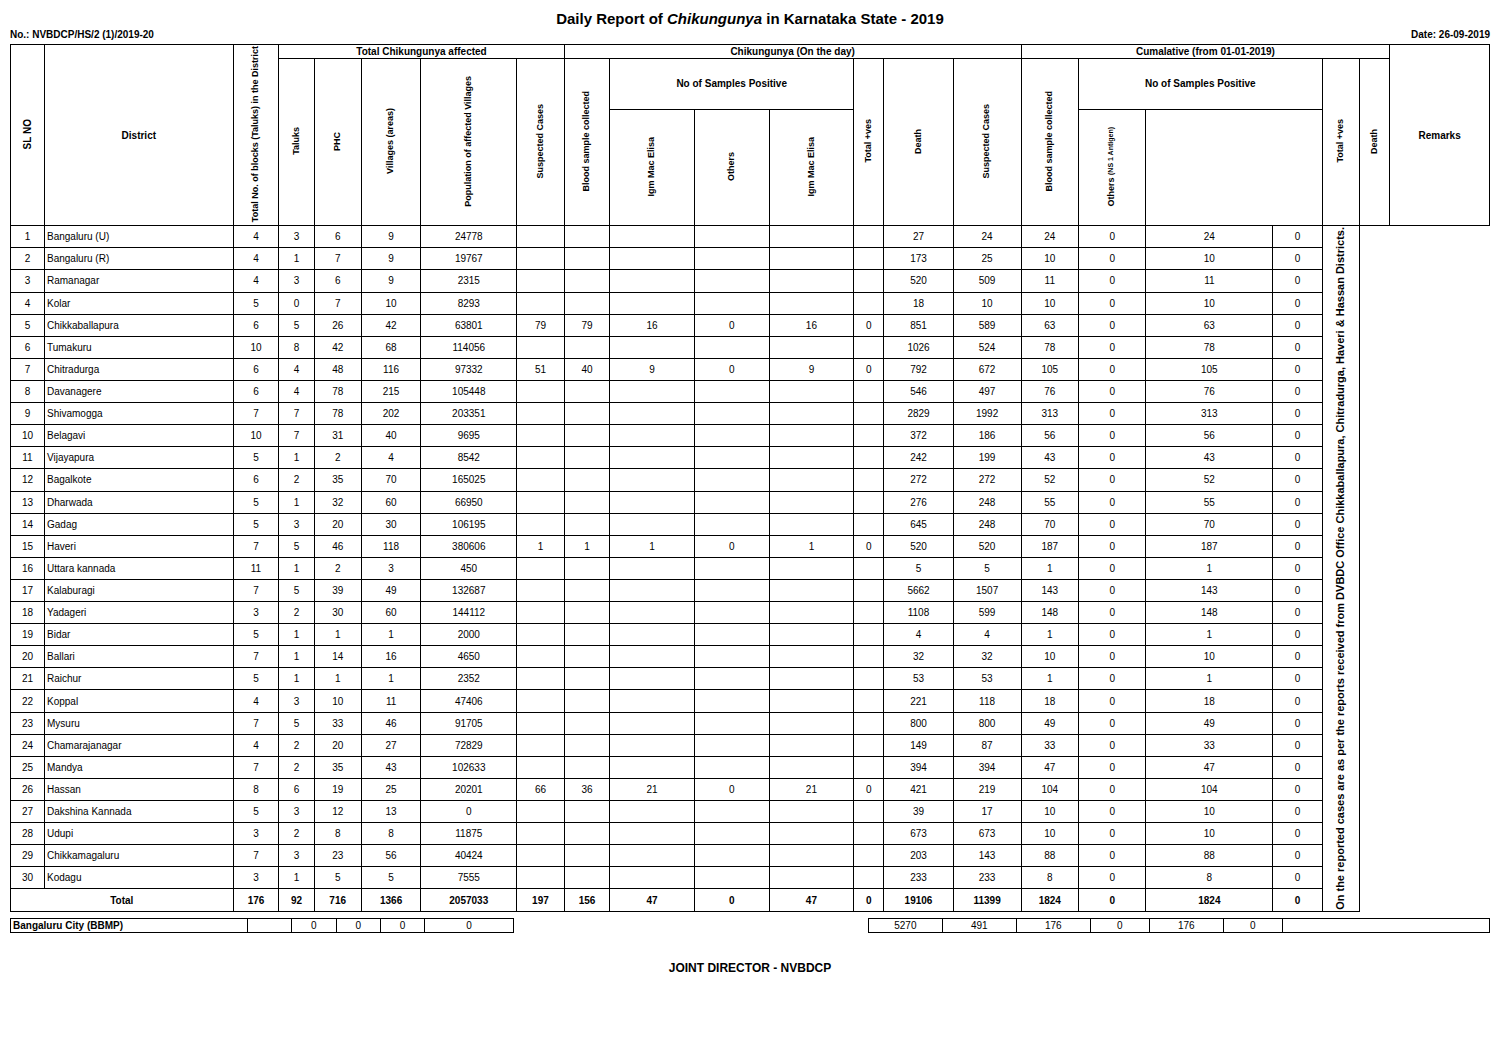Daily Report of Chikungunya in Karnataka State - 2019
No.: NVBDCP/HS/2 (1)/2019-20 Date: 26-09-2019
| SL NO | District | Total No. of blocks (Taluks) in the District | Total Chikungunya affected | Chikungunya (On the day) | Cumalative (from 01-01-2019) | Remarks |
| --- | --- | --- | --- | --- | --- | --- |
| Taluks | PHC | Villages (areas) | Population of affected Villages | Suspected Cases | Blood sample collected | No of Samples Positive | Total +ves | Death | Suspected Cases | Blood sample collected | No of Samples Positive | Total +ves | Death |
| Igm Mac Elisa | Others | Igm Mac Elisa | Others (NS 1 Antigen) |
| 1 | Bangaluru (U) | 4 | 3 | 6 | 9 | 24778 | | | | | | | 27 | 24 | 24 | 0 | 24 | 0 | On the reported cases are as per the reports received from DVBDC Office Chikkaballapura, Chitradurga, Haveri & Hassan Districts. |
| 2 | Bangaluru (R) | 4 | 1 | 7 | 9 | 19767 | | | | | | | 173 | 25 | 10 | 0 | 10 | 0 |
| 3 | Ramanagar | 4 | 3 | 6 | 9 | 2315 | | | | | | | 520 | 509 | 11 | 0 | 11 | 0 |
| 4 | Kolar | 5 | 0 | 7 | 10 | 8293 | | | | | | | 18 | 10 | 10 | 0 | 10 | 0 |
| 5 | Chikkaballapura | 6 | 5 | 26 | 42 | 63801 | 79 | 79 | 16 | 0 | 16 | 0 | 851 | 589 | 63 | 0 | 63 | 0 |
| 6 | Tumakuru | 10 | 8 | 42 | 68 | 114056 | | | | | | | 1026 | 524 | 78 | 0 | 78 | 0 |
| 7 | Chitradurga | 6 | 4 | 48 | 116 | 97332 | 51 | 40 | 9 | 0 | 9 | 0 | 792 | 672 | 105 | 0 | 105 | 0 |
| 8 | Davanagere | 6 | 4 | 78 | 215 | 105448 | | | | | | | 546 | 497 | 76 | 0 | 76 | 0 |
| 9 | Shivamogga | 7 | 7 | 78 | 202 | 203351 | | | | | | | 2829 | 1992 | 313 | 0 | 313 | 0 |
| 10 | Belagavi | 10 | 7 | 31 | 40 | 9695 | | | | | | | 372 | 186 | 56 | 0 | 56 | 0 |
| 11 | Vijayapura | 5 | 1 | 2 | 4 | 8542 | | | | | | | 242 | 199 | 43 | 0 | 43 | 0 |
| 12 | Bagalkote | 6 | 2 | 35 | 70 | 165025 | | | | | | | 272 | 272 | 52 | 0 | 52 | 0 |
| 13 | Dharwada | 5 | 1 | 32 | 60 | 66950 | | | | | | | 276 | 248 | 55 | 0 | 55 | 0 |
| 14 | Gadag | 5 | 3 | 20 | 30 | 106195 | | | | | | | 645 | 248 | 70 | 0 | 70 | 0 |
| 15 | Haveri | 7 | 5 | 46 | 118 | 380606 | 1 | 1 | 1 | 0 | 1 | 0 | 520 | 520 | 187 | 0 | 187 | 0 |
| 16 | Uttara kannada | 11 | 1 | 2 | 3 | 450 | | | | | | | 5 | 5 | 1 | 0 | 1 | 0 |
| 17 | Kalaburagi | 7 | 5 | 39 | 49 | 132687 | | | | | | | 5662 | 1507 | 143 | 0 | 143 | 0 |
| 18 | Yadageri | 3 | 2 | 30 | 60 | 144112 | | | | | | | 1108 | 599 | 148 | 0 | 148 | 0 |
| 19 | Bidar | 5 | 1 | 1 | 1 | 2000 | | | | | | | 4 | 4 | 1 | 0 | 1 | 0 |
| 20 | Ballari | 7 | 1 | 14 | 16 | 4650 | | | | | | | 32 | 32 | 10 | 0 | 10 | 0 |
| 21 | Raichur | 5 | 1 | 1 | 1 | 2352 | | | | | | | 53 | 53 | 1 | 0 | 1 | 0 |
| 22 | Koppal | 4 | 3 | 10 | 11 | 47406 | | | | | | | 221 | 118 | 18 | 0 | 18 | 0 |
| 23 | Mysuru | 7 | 5 | 33 | 46 | 91705 | | | | | | | 800 | 800 | 49 | 0 | 49 | 0 |
| 24 | Chamarajanagar | 4 | 2 | 20 | 27 | 72829 | | | | | | | 149 | 87 | 33 | 0 | 33 | 0 |
| 25 | Mandya | 7 | 2 | 35 | 43 | 102633 | | | | | | | 394 | 394 | 47 | 0 | 47 | 0 |
| 26 | Hassan | 8 | 6 | 19 | 25 | 20201 | 66 | 36 | 21 | 0 | 21 | 0 | 421 | 219 | 104 | 0 | 104 | 0 |
| 27 | Dakshina Kannada | 5 | 3 | 12 | 13 | 0 | | | | | | | 39 | 17 | 10 | 0 | 10 | 0 |
| 28 | Udupi | 3 | 2 | 8 | 8 | 11875 | | | | | | | 673 | 673 | 10 | 0 | 10 | 0 |
| 29 | Chikkamagaluru | 7 | 3 | 23 | 56 | 40424 | | | | | | | 203 | 143 | 88 | 0 | 88 | 0 |
| 30 | Kodagu | 3 | 1 | 5 | 5 | 7555 | | | | | | | 233 | 233 | 8 | 0 | 8 | 0 |
| Total | 176 | 92 | 716 | 1366 | 2057033 | 197 | 156 | 47 | 0 | 47 | 0 | 19106 | 11399 | 1824 | 0 | 1824 | 0 |
| Bangaluru City (BBMP) | | 0 | 0 | 0 | 0 | | | | | | | 5270 | 491 | 176 | 0 | 176 | 0 | |
JOINT DIRECTOR - NVBDCP